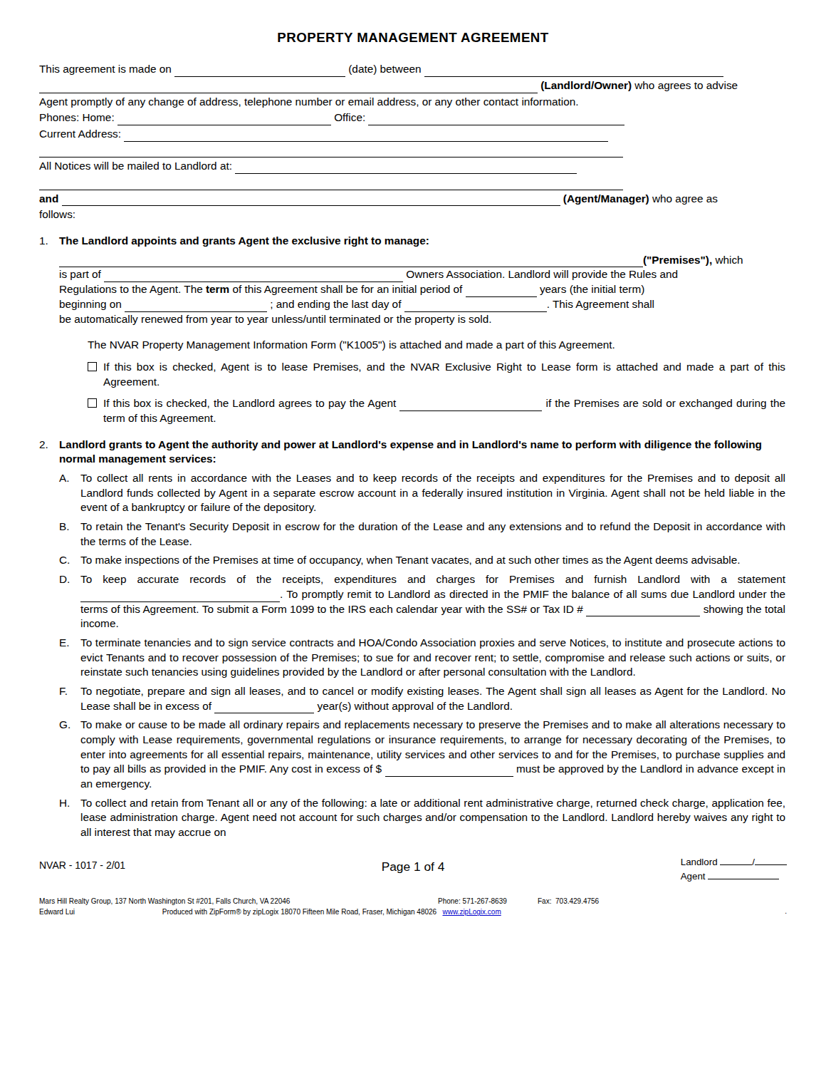PROPERTY MANAGEMENT AGREEMENT
This agreement is made on (date) between
(Landlord/Owner) who agrees to advise
Agent promptly of any change of address, telephone number or email address, or any other contact information.
Phones: Home: Office:
Current Address:
All Notices will be mailed to Landlord at:
and (Agent/Manager) who agree as
follows:
1. The Landlord appoints and grants Agent the exclusive right to manage:
("Premises"), which
is part of Owners Association. Landlord will provide the Rules and
Regulations to the Agent. The term of this Agreement shall be for an initial period of years (the initial term)
beginning on ; and ending the last day of . This Agreement shall
be automatically renewed from year to year unless/until terminated or the property is sold.
The NVAR Property Management Information Form ("K1005") is attached and made a part of this Agreement.
If this box is checked, Agent is to lease Premises, and the NVAR Exclusive Right to Lease form is attached and made a part of this Agreement.
If this box is checked, the Landlord agrees to pay the Agent if the Premises are sold or exchanged during the term of this Agreement.
2. Landlord grants to Agent the authority and power at Landlord's expense and in Landlord's name to perform with diligence the following normal management services:
A. To collect all rents in accordance with the Leases and to keep records of the receipts and expenditures for the Premises and to deposit all Landlord funds collected by Agent in a separate escrow account in a federally insured institution in Virginia. Agent shall not be held liable in the event of a bankruptcy or failure of the depository.
B. To retain the Tenant's Security Deposit in escrow for the duration of the Lease and any extensions and to refund the Deposit in accordance with the terms of the Lease.
C. To make inspections of the Premises at time of occupancy, when Tenant vacates, and at such other times as the Agent deems advisable.
D. To keep accurate records of the receipts, expenditures and charges for Premises and furnish Landlord with a statement . To promptly remit to Landlord as directed in the PMIF the balance of all sums due Landlord under the terms of this Agreement. To submit a Form 1099 to the IRS each calendar year with the SS# or Tax ID # showing the total income.
E. To terminate tenancies and to sign service contracts and HOA/Condo Association proxies and serve Notices, to institute and prosecute actions to evict Tenants and to recover possession of the Premises; to sue for and recover rent; to settle, compromise and release such actions or suits, or reinstate such tenancies using guidelines provided by the Landlord or after personal consultation with the Landlord.
F. To negotiate, prepare and sign all leases, and to cancel or modify existing leases. The Agent shall sign all leases as Agent for the Landlord. No Lease shall be in excess of year(s) without approval of the Landlord.
G. To make or cause to be made all ordinary repairs and replacements necessary to preserve the Premises and to make all alterations necessary to comply with Lease requirements, governmental regulations or insurance requirements, to arrange for necessary decorating of the Premises, to enter into agreements for all essential repairs, maintenance, utility services and other services to and for the Premises, to purchase supplies and to pay all bills as provided in the PMIF. Any cost in excess of $ must be approved by the Landlord in advance except in an emergency.
H. To collect and retain from Tenant all or any of the following: a late or additional rent administrative charge, returned check charge, application fee, lease administration charge. Agent need not account for such charges and/or compensation to the Landlord. Landlord hereby waives any right to all interest that may accrue on
NVAR - 1017 - 2/01
Page 1 of 4
Landlord /
Agent
Mars Hill Realty Group, 137 North Washington St #201, Falls Church, VA 22046
Phone: 571-267-8639
Fax: 703.429.4756
Edward Lui Produced with ZipForm® by zipLogix 18070 Fifteen Mile Road, Fraser, Michigan 48026 www.zipLogix.com
.